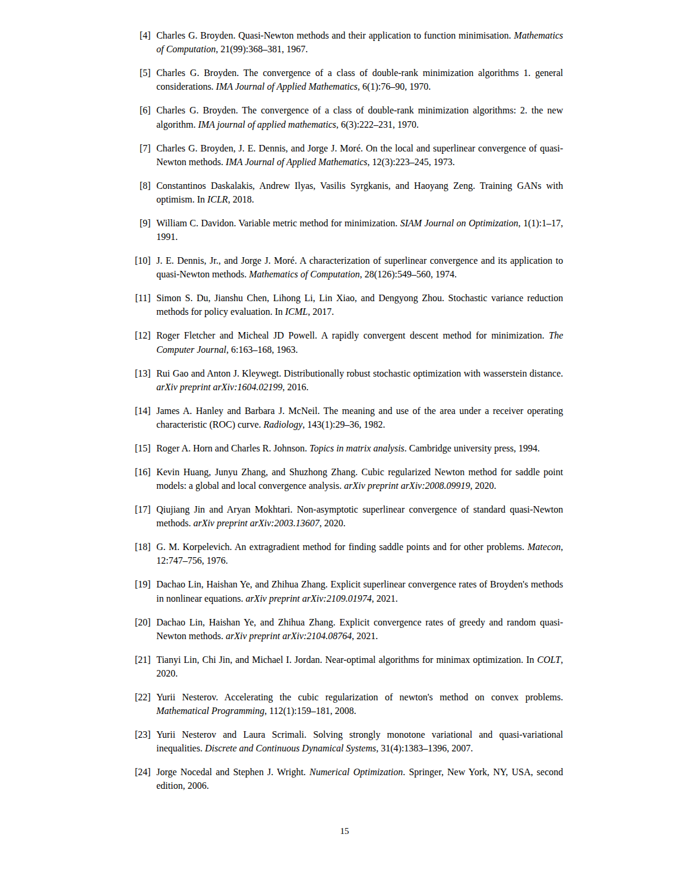Charles G. Broyden. Quasi-Newton methods and their application to function minimisation. Mathematics of Computation, 21(99):368–381, 1967.
Charles G. Broyden. The convergence of a class of double-rank minimization algorithms 1. general considerations. IMA Journal of Applied Mathematics, 6(1):76–90, 1970.
Charles G. Broyden. The convergence of a class of double-rank minimization algorithms: 2. the new algorithm. IMA journal of applied mathematics, 6(3):222–231, 1970.
Charles G. Broyden, J. E. Dennis, and Jorge J. Moré. On the local and superlinear convergence of quasi-Newton methods. IMA Journal of Applied Mathematics, 12(3):223–245, 1973.
Constantinos Daskalakis, Andrew Ilyas, Vasilis Syrgkanis, and Haoyang Zeng. Training GANs with optimism. In ICLR, 2018.
William C. Davidon. Variable metric method for minimization. SIAM Journal on Optimization, 1(1):1–17, 1991.
J. E. Dennis, Jr., and Jorge J. Moré. A characterization of superlinear convergence and its application to quasi-Newton methods. Mathematics of Computation, 28(126):549–560, 1974.
Simon S. Du, Jianshu Chen, Lihong Li, Lin Xiao, and Dengyong Zhou. Stochastic variance reduction methods for policy evaluation. In ICML, 2017.
Roger Fletcher and Micheal JD Powell. A rapidly convergent descent method for minimization. The Computer Journal, 6:163–168, 1963.
Rui Gao and Anton J. Kleywegt. Distributionally robust stochastic optimization with wasserstein distance. arXiv preprint arXiv:1604.02199, 2016.
James A. Hanley and Barbara J. McNeil. The meaning and use of the area under a receiver operating characteristic (ROC) curve. Radiology, 143(1):29–36, 1982.
Roger A. Horn and Charles R. Johnson. Topics in matrix analysis. Cambridge university press, 1994.
Kevin Huang, Junyu Zhang, and Shuzhong Zhang. Cubic regularized Newton method for saddle point models: a global and local convergence analysis. arXiv preprint arXiv:2008.09919, 2020.
Qiujiang Jin and Aryan Mokhtari. Non-asymptotic superlinear convergence of standard quasi-Newton methods. arXiv preprint arXiv:2003.13607, 2020.
G. M. Korpelevich. An extragradient method for finding saddle points and for other problems. Matecon, 12:747–756, 1976.
Dachao Lin, Haishan Ye, and Zhihua Zhang. Explicit superlinear convergence rates of Broyden's methods in nonlinear equations. arXiv preprint arXiv:2109.01974, 2021.
Dachao Lin, Haishan Ye, and Zhihua Zhang. Explicit convergence rates of greedy and random quasi-Newton methods. arXiv preprint arXiv:2104.08764, 2021.
Tianyi Lin, Chi Jin, and Michael I. Jordan. Near-optimal algorithms for minimax optimization. In COLT, 2020.
Yurii Nesterov. Accelerating the cubic regularization of newton's method on convex problems. Mathematical Programming, 112(1):159–181, 2008.
Yurii Nesterov and Laura Scrimali. Solving strongly monotone variational and quasi-variational inequalities. Discrete and Continuous Dynamical Systems, 31(4):1383–1396, 2007.
Jorge Nocedal and Stephen J. Wright. Numerical Optimization. Springer, New York, NY, USA, second edition, 2006.
15